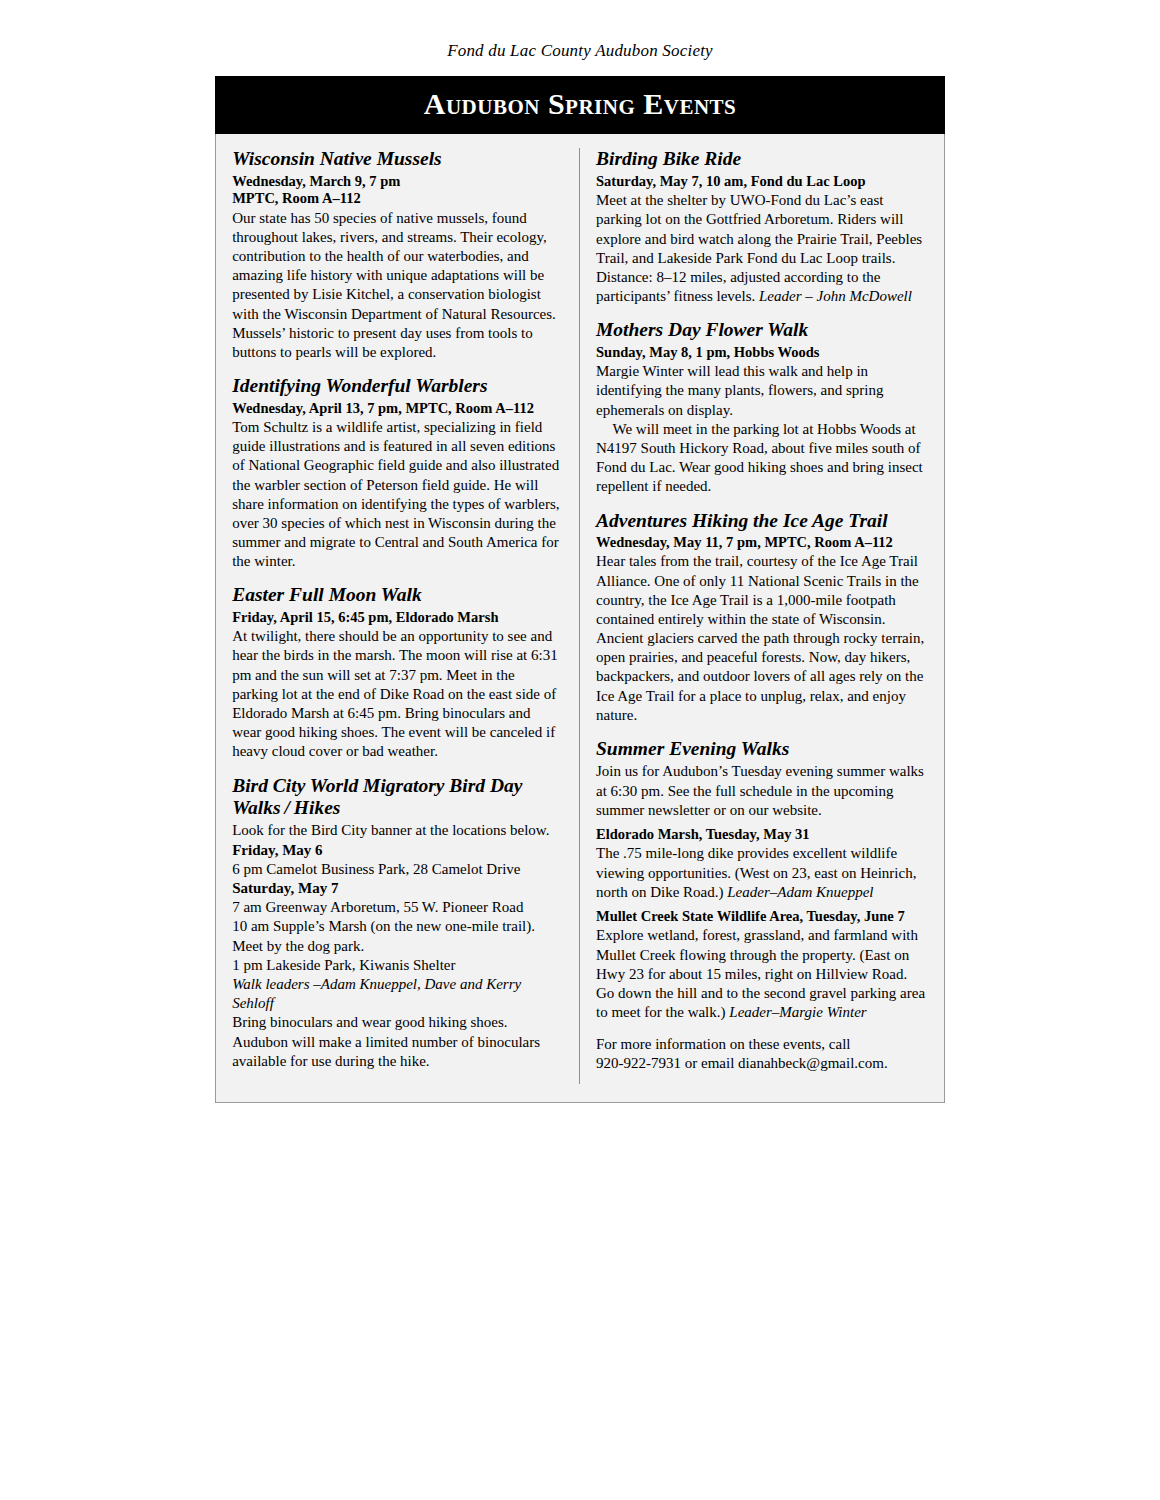Fond du Lac County Audubon Society
Audubon Spring Events
Wisconsin Native Mussels
Wednesday, March 9, 7 pm
MPTC, Room A–112
Our state has 50 species of native mussels, found throughout lakes, rivers, and streams. Their ecology, contribution to the health of our waterbodies, and amazing life history with unique adaptations will be presented by Lisie Kitchel, a conservation biologist with the Wisconsin Department of Natural Resources. Mussels’ historic to present day uses from tools to buttons to pearls will be explored.
Identifying Wonderful Warblers
Wednesday, April 13, 7 pm, MPTC, Room A–112
Tom Schultz is a wildlife artist, specializing in field guide illustrations and is featured in all seven editions of National Geographic field guide and also illustrated the warbler section of Peterson field guide. He will share information on identifying the types of warblers, over 30 species of which nest in Wisconsin during the summer and migrate to Central and South America for the winter.
Easter Full Moon Walk
Friday, April 15, 6:45 pm, Eldorado Marsh
At twilight, there should be an opportunity to see and hear the birds in the marsh. The moon will rise at 6:31 pm and the sun will set at 7:37 pm. Meet in the parking lot at the end of Dike Road on the east side of Eldorado Marsh at 6:45 pm. Bring binoculars and wear good hiking shoes. The event will be canceled if heavy cloud cover or bad weather.
Bird City World Migratory Bird Day Walks / Hikes
Look for the Bird City banner at the locations below.
Friday, May 6
6 pm Camelot Business Park, 28 Camelot Drive
Saturday, May 7
7 am Greenway Arboretum, 55 W. Pioneer Road
10 am Supple’s Marsh (on the new one-mile trail).
Meet by the dog park.
1 pm Lakeside Park, Kiwanis Shelter
Walk leaders –Adam Knueppel, Dave and Kerry Sehloff
Bring binoculars and wear good hiking shoes. Audubon will make a limited number of binoculars available for use during the hike.
Birding Bike Ride
Saturday, May 7, 10 am, Fond du Lac Loop
Meet at the shelter by UWO-Fond du Lac’s east parking lot on the Gottfried Arboretum. Riders will explore and bird watch along the Prairie Trail, Peebles Trail, and Lakeside Park Fond du Lac Loop trails. Distance: 8–12 miles, adjusted according to the participants’ fitness levels. Leader – John McDowell
Mothers Day Flower Walk
Sunday, May 8, 1 pm, Hobbs Woods
Margie Winter will lead this walk and help in identifying the many plants, flowers, and spring ephemerals on display.
We will meet in the parking lot at Hobbs Woods at N4197 South Hickory Road, about five miles south of Fond du Lac. Wear good hiking shoes and bring insect repellent if needed.
Adventures Hiking the Ice Age Trail
Wednesday, May 11, 7 pm, MPTC, Room A–112
Hear tales from the trail, courtesy of the Ice Age Trail Alliance. One of only 11 National Scenic Trails in the country, the Ice Age Trail is a 1,000-mile footpath contained entirely within the state of Wisconsin. Ancient glaciers carved the path through rocky terrain, open prairies, and peaceful forests. Now, day hikers, backpackers, and outdoor lovers of all ages rely on the Ice Age Trail for a place to unplug, relax, and enjoy nature.
Summer Evening Walks
Join us for Audubon’s Tuesday evening summer walks at 6:30 pm. See the full schedule in the upcoming summer newsletter or on our website.
Eldorado Marsh, Tuesday, May 31
The .75 mile-long dike provides excellent wildlife viewing opportunities. (West on 23, east on Heinrich, north on Dike Road.) Leader–Adam Knueppel
Mullet Creek State Wildlife Area, Tuesday, June 7
Explore wetland, forest, grassland, and farmland with Mullet Creek flowing through the property. (East on Hwy 23 for about 15 miles, right on Hillview Road. Go down the hill and to the second gravel parking area to meet for the walk.) Leader–Margie Winter
For more information on these events, call
920-922-7931 or email dianahbeck@gmail.com.